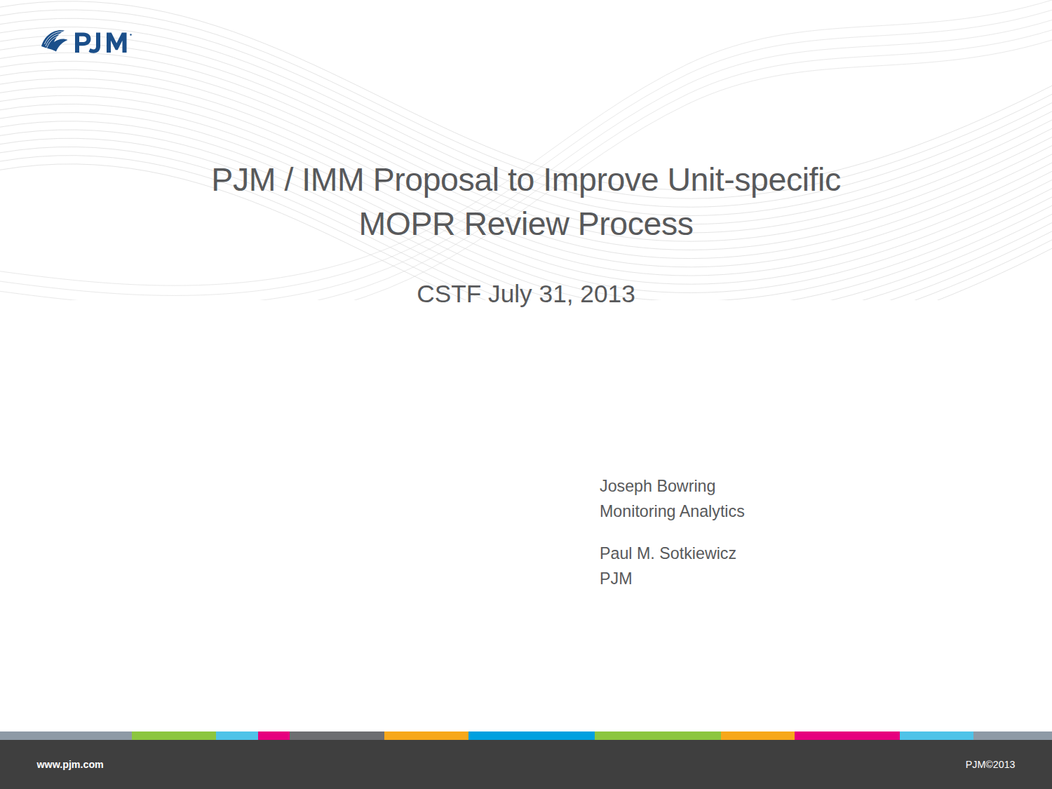PJM / IMM Proposal to Improve Unit-specific
MOPR Review Process
CSTF July 31, 2013
Joseph Bowring
Monitoring Analytics
Paul M. Sotkiewicz
PJM
www.pjm.com
PJM©2013